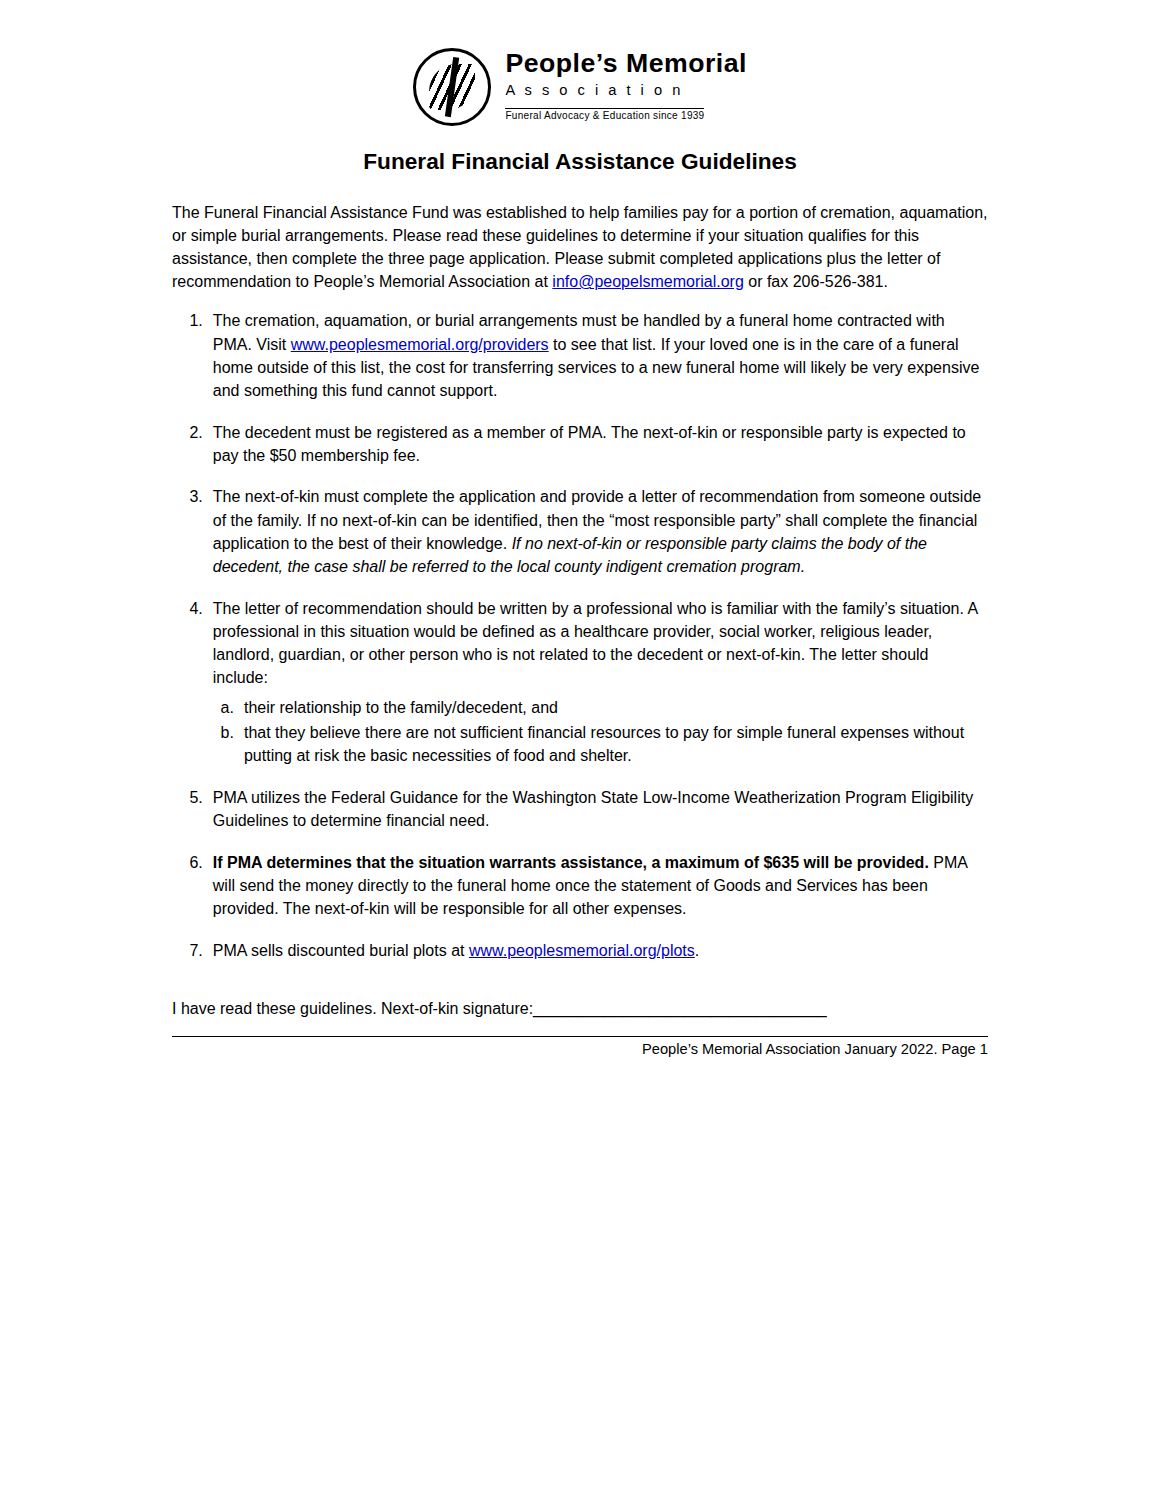People’s Memorial
A s s o c i a t i o n
Funeral Advocacy & Education since 1939
Funeral Financial Assistance Guidelines
The Funeral Financial Assistance Fund was established to help families pay for a portion of cremation, aquamation, or simple burial arrangements. Please read these guidelines to determine if your situation qualifies for this assistance, then complete the three page application. Please submit completed applications plus the letter of recommendation to People’s Memorial Association at info@peopelsmemorial.org or fax 206-526-381.
The cremation, aquamation, or burial arrangements must be handled by a funeral home contracted with PMA. Visit www.peoplesmemorial.org/providers to see that list. If your loved one is in the care of a funeral home outside of this list, the cost for transferring services to a new funeral home will likely be very expensive and something this fund cannot support.
The decedent must be registered as a member of PMA. The next-of-kin or responsible party is expected to pay the $50 membership fee.
The next-of-kin must complete the application and provide a letter of recommendation from someone outside of the family. If no next-of-kin can be identified, then the “most responsible party” shall complete the financial application to the best of their knowledge. If no next-of-kin or responsible party claims the body of the decedent, the case shall be referred to the local county indigent cremation program.
The letter of recommendation should be written by a professional who is familiar with the family’s situation. A professional in this situation would be defined as a healthcare provider, social worker, religious leader, landlord, guardian, or other person who is not related to the decedent or next-of-kin. The letter should include:
their relationship to the family/decedent, and
that they believe there are not sufficient financial resources to pay for simple funeral expenses without putting at risk the basic necessities of food and shelter.
PMA utilizes the Federal Guidance for the Washington State Low-Income Weatherization Program Eligibility Guidelines to determine financial need.
If PMA determines that the situation warrants assistance, a maximum of $635 will be provided. PMA will send the money directly to the funeral home once the statement of Goods and Services has been provided. The next-of-kin will be responsible for all other expenses.
PMA sells discounted burial plots at www.peoplesmemorial.org/plots.
I have read these guidelines. Next-of-kin signature:_________________________________
People’s Memorial Association January 2022. Page 1